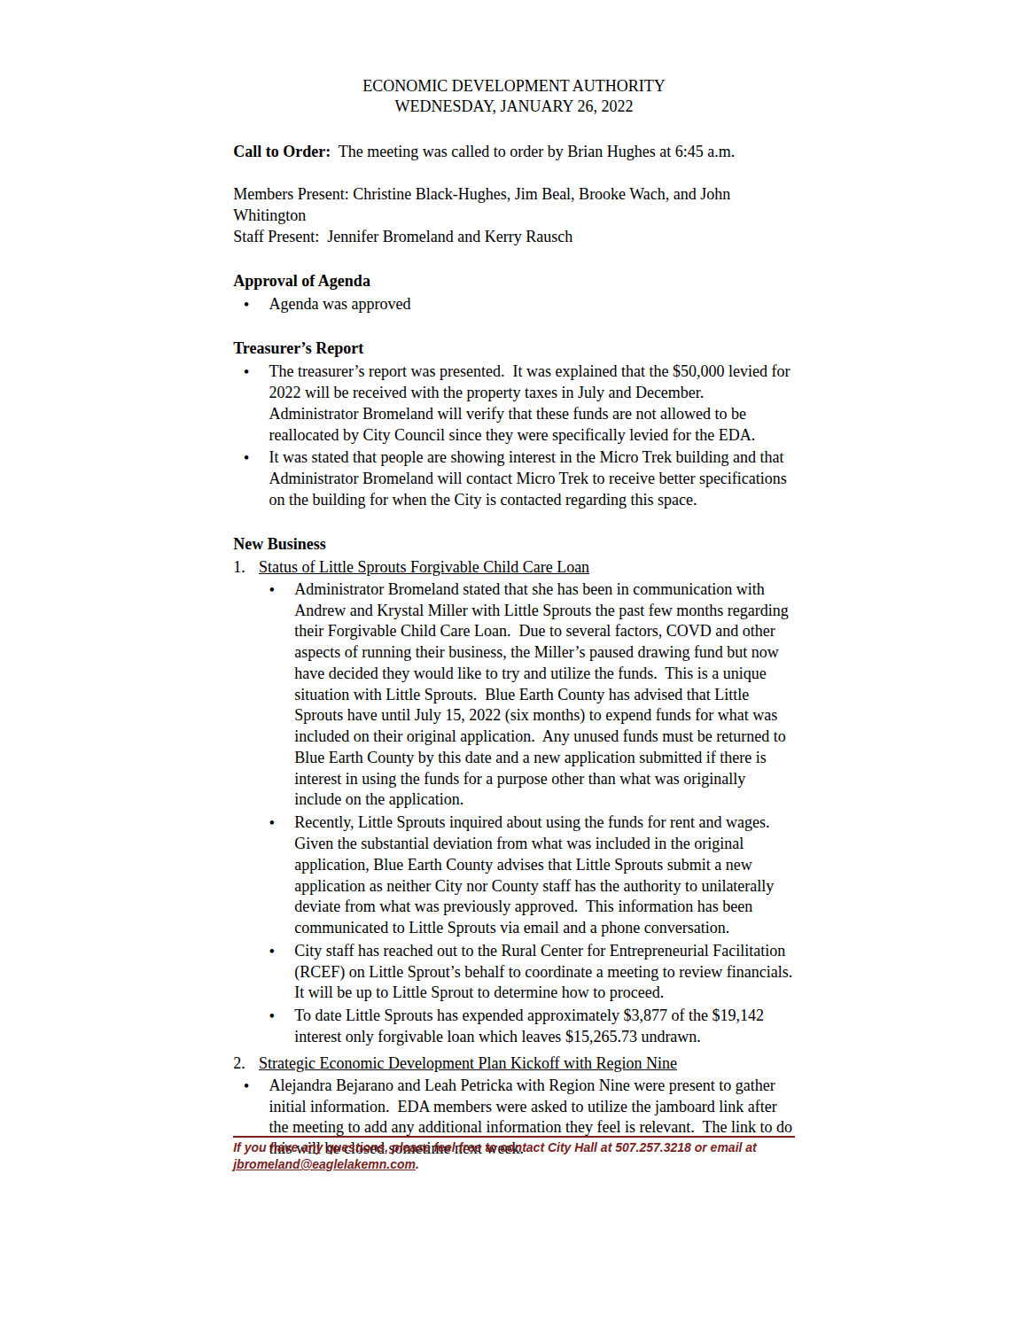ECONOMIC DEVELOPMENT AUTHORITY WEDNESDAY, JANUARY 26, 2022
Call to Order: The meeting was called to order by Brian Hughes at 6:45 a.m.
Members Present: Christine Black-Hughes, Jim Beal, Brooke Wach, and John Whitington Staff Present: Jennifer Bromeland and Kerry Rausch
Approval of Agenda
Agenda was approved
Treasurer’s Report
The treasurer’s report was presented. It was explained that the $50,000 levied for 2022 will be received with the property taxes in July and December. Administrator Bromeland will verify that these funds are not allowed to be reallocated by City Council since they were specifically levied for the EDA.
It was stated that people are showing interest in the Micro Trek building and that Administrator Bromeland will contact Micro Trek to receive better specifications on the building for when the City is contacted regarding this space.
New Business
Status of Little Sprouts Forgivable Child Care Loan
Administrator Bromeland stated that she has been in communication with Andrew and Krystal Miller with Little Sprouts the past few months regarding their Forgivable Child Care Loan. Due to several factors, COVD and other aspects of running their business, the Miller’s paused drawing fund but now have decided they would like to try and utilize the funds. This is a unique situation with Little Sprouts. Blue Earth County has advised that Little Sprouts have until July 15, 2022 (six months) to expend funds for what was included on their original application. Any unused funds must be returned to Blue Earth County by this date and a new application submitted if there is interest in using the funds for a purpose other than what was originally include on the application.
Recently, Little Sprouts inquired about using the funds for rent and wages. Given the substantial deviation from what was included in the original application, Blue Earth County advises that Little Sprouts submit a new application as neither City nor County staff has the authority to unilaterally deviate from what was previously approved. This information has been communicated to Little Sprouts via email and a phone conversation.
City staff has reached out to the Rural Center for Entrepreneurial Facilitation (RCEF) on Little Sprout’s behalf to coordinate a meeting to review financials. It will be up to Little Sprout to determine how to proceed.
To date Little Sprouts has expended approximately $3,877 of the $19,142 interest only forgivable loan which leaves $15,265.73 undrawn.
Strategic Economic Development Plan Kickoff with Region Nine
Alejandra Bejarano and Leah Petricka with Region Nine were present to gather initial information. EDA members were asked to utilize the jamboard link after the meeting to add any additional information they feel is relevant. The link to do this will be closed sometime next week.
If you have any questions, please feel free to contact City Hall at 507.257.3218 or email at jbromeland@eaglelakemn.com.